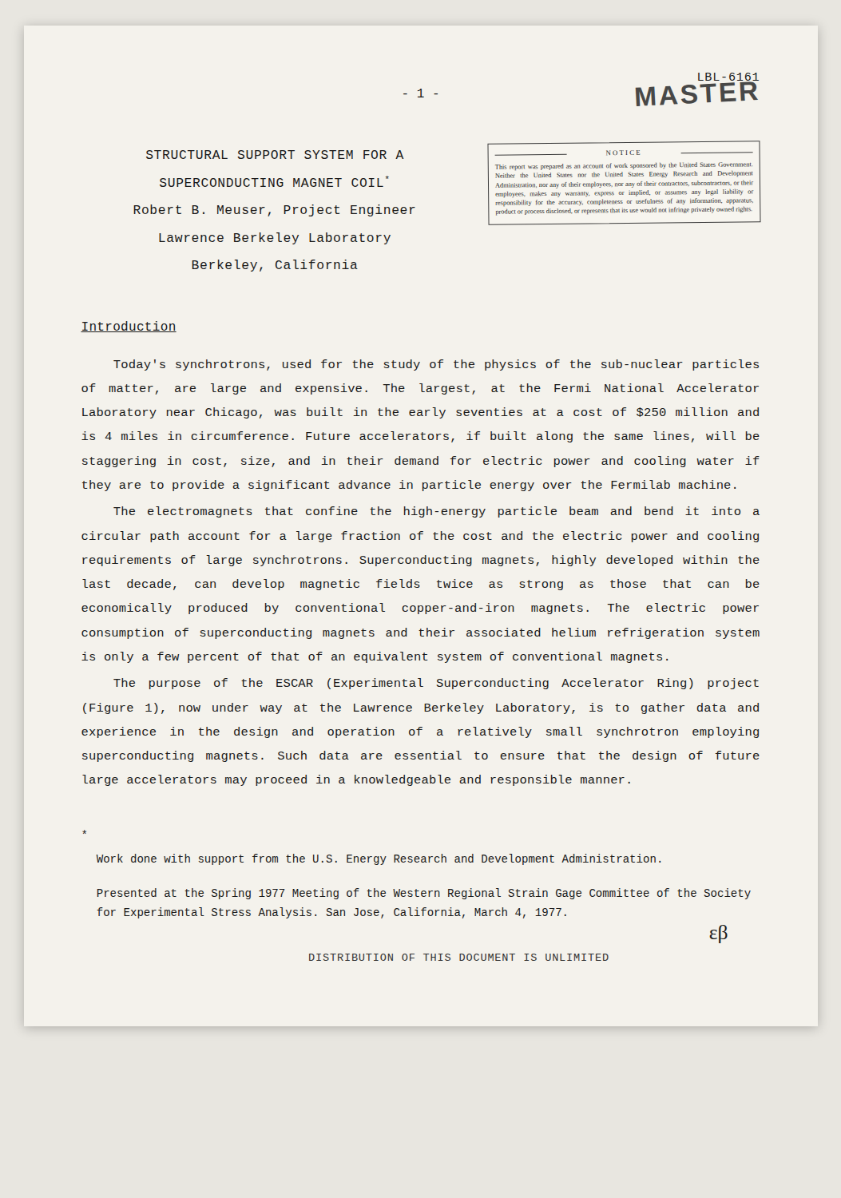LBL-6161
- 1 -
MASTER
STRUCTURAL SUPPORT SYSTEM FOR A SUPERCONDUCTING MAGNET COIL* Robert B. Meuser, Project Engineer Lawrence Berkeley Laboratory Berkeley, California
NOTICE
This report was prepared as an account of work sponsored by the United States Government. Neither the United States nor the United States Energy Research and Development Administration, nor any of their employees, nor any of their contractors, subcontractors, or their employees, makes any warranty, express or implied, or assumes any legal liability or responsibility for the accuracy, completeness or usefulness of any information, apparatus, product or process disclosed, or represents that its use would not infringe privately owned rights.
Introduction
Today's synchrotrons, used for the study of the physics of the sub-nuclear particles of matter, are large and expensive. The largest, at the Fermi National Accelerator Laboratory near Chicago, was built in the early seventies at a cost of $250 million and is 4 miles in circumference. Future accelerators, if built along the same lines, will be staggering in cost, size, and in their demand for electric power and cooling water if they are to provide a significant advance in particle energy over the Fermilab machine.
The electromagnets that confine the high-energy particle beam and bend it into a circular path account for a large fraction of the cost and the electric power and cooling requirements of large synchrotrons. Superconducting magnets, highly developed within the last decade, can develop magnetic fields twice as strong as those that can be economically produced by conventional copper-and-iron magnets. The electric power consumption of superconducting magnets and their associated helium refrigeration system is only a few percent of that of an equivalent system of conventional magnets.
The purpose of the ESCAR (Experimental Superconducting Accelerator Ring) project (Figure 1), now under way at the Lawrence Berkeley Laboratory, is to gather data and experience in the design and operation of a relatively small synchrotron employing superconducting magnets. Such data are essential to ensure that the design of future large accelerators may proceed in a knowledgeable and responsible manner.
*
Work done with support from the U.S. Energy Research and Development Administration.
Presented at the Spring 1977 Meeting of the Western Regional Strain Gage Committee of the Society for Experimental Stress Analysis. San Jose, California, March 4, 1977.
εβ
DISTRIBUTION OF THIS DOCUMENT IS UNLIMITED